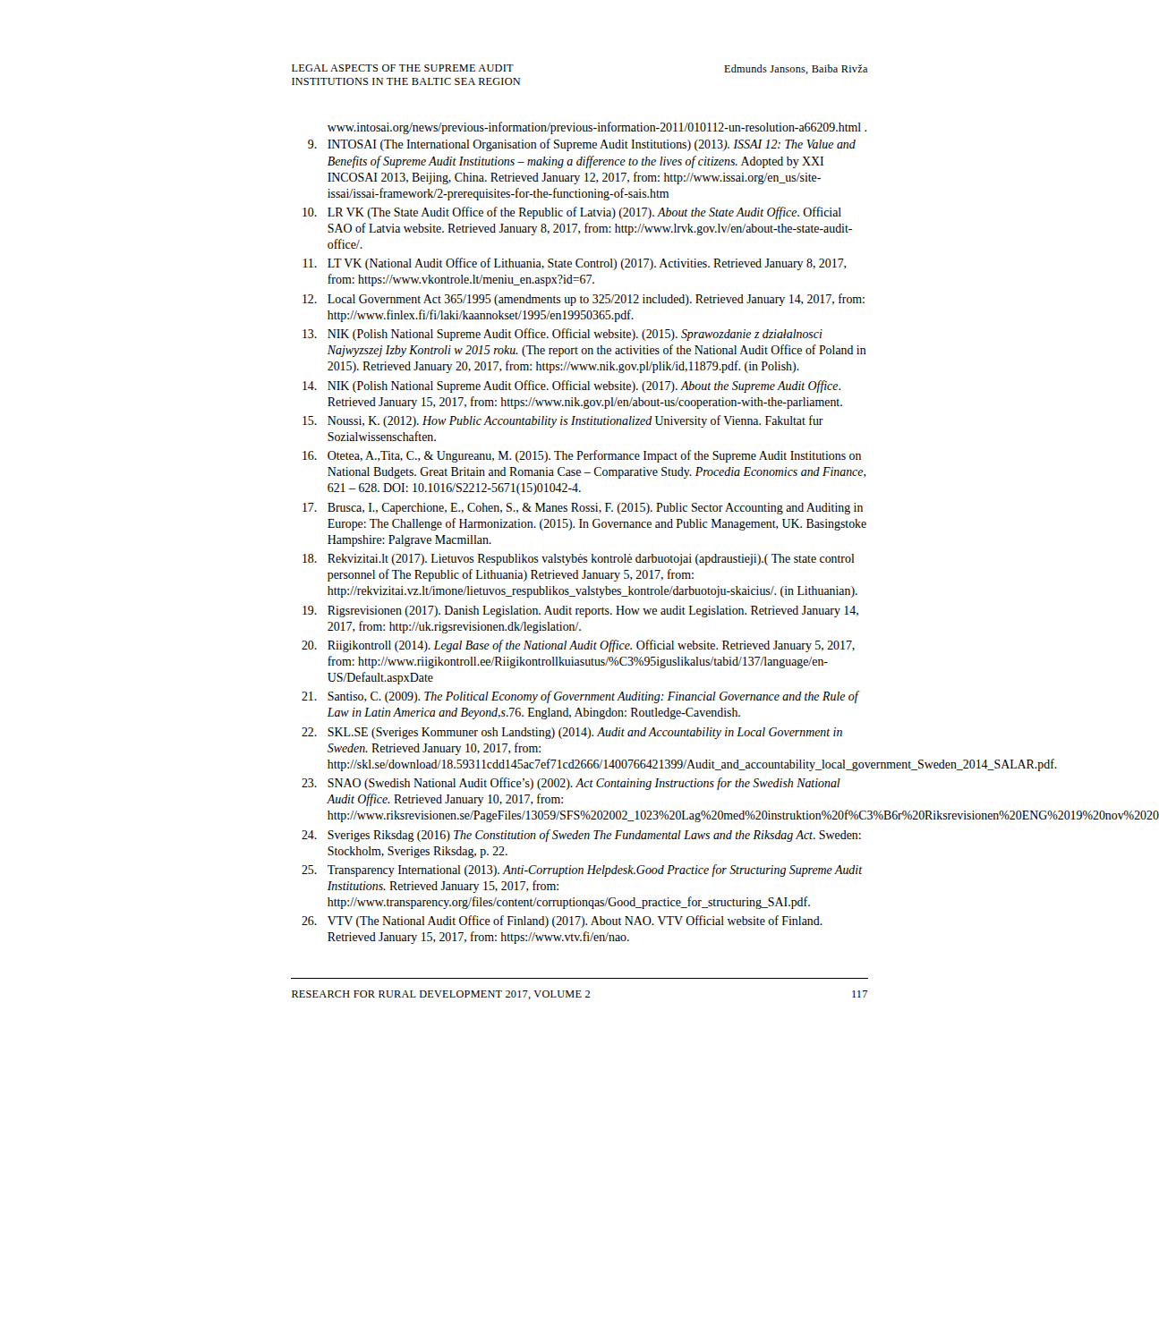Legal aspects of the supreme audit
institutions in the Baltic Sea region
Edmunds Jansons, Baiba Rivža
www.intosai.org/news/previous-information/previous-information-2011/010112-un-resolution-a66209.html .
INTOSAI (The International Organisation of Supreme Audit Institutions) (2013). ISSAI 12: The Value and Benefits of Supreme Audit Institutions – making a difference to the lives of citizens. Adopted by XXI INCOSAI 2013, Beijing, China. Retrieved January 12, 2017, from: http://www.issai.org/en_us/site-issai/issai-framework/2-prerequisites-for-the-functioning-of-sais.htm
LR VK (The State Audit Office of the Republic of Latvia) (2017). About the State Audit Office. Official SAO of Latvia website. Retrieved January 8, 2017, from: http://www.lrvk.gov.lv/en/about-the-state-audit-office/.
LT VK (National Audit Office of Lithuania, State Control) (2017). Activities. Retrieved January 8, 2017, from: https://www.vkontrole.lt/meniu_en.aspx?id=67.
Local Government Act 365/1995 (amendments up to 325/2012 included). Retrieved January 14, 2017, from: http://www.finlex.fi/fi/laki/kaannokset/1995/en19950365.pdf.
NIK (Polish National Supreme Audit Office. Official website). (2015). Sprawozdanie z działalnosci Najwyzszej Izby Kontroli w 2015 roku. (The report on the activities of the National Audit Office of Poland in 2015). Retrieved January 20, 2017, from: https://www.nik.gov.pl/plik/id,11879.pdf. (in Polish).
NIK (Polish National Supreme Audit Office. Official website). (2017). About the Supreme Audit Office. Retrieved January 15, 2017, from: https://www.nik.gov.pl/en/about-us/cooperation-with-the-parliament.
Noussi, K. (2012). How Public Accountability is Institutionalized University of Vienna. Fakultat fur Sozialwissenschaften.
Otetea, A.,Tita, C., & Ungureanu, M. (2015). The Performance Impact of the Supreme Audit Institutions on National Budgets. Great Britain and Romania Case – Comparative Study. Procedia Economics and Finance, 621 – 628. DOI: 10.1016/S2212-5671(15)01042-4.
Brusca, I., Caperchione, E., Cohen, S., & Manes Rossi, F. (2015). Public Sector Accounting and Auditing in Europe: The Challenge of Harmonization. (2015). In Governance and Public Management, UK. Basingstoke Hampshire: Palgrave Macmillan.
Rekvizitai.lt (2017). Lietuvos Respublikos valstybės kontrolė darbuotojai (apdraustieji).( The state control personnel of The Republic of Lithuania) Retrieved January 5, 2017, from: http://rekvizitai.vz.lt/imone/lietuvos_respublikos_valstybes_kontrole/darbuotoju-skaicius/. (in Lithuanian).
Rigsrevisionen (2017). Danish Legislation. Audit reports. How we audit Legislation. Retrieved January 14, 2017, from: http://uk.rigsrevisionen.dk/legislation/.
Riigikontroll (2014). Legal Base of the National Audit Office. Official website. Retrieved January 5, 2017, from: http://www.riigikontroll.ee/Riigikontrollkuiasutus/%C3%95iguslikalus/tabid/137/language/en-US/Default.aspxDate
Santiso, C. (2009). The Political Economy of Government Auditing: Financial Governance and the Rule of Law in Latin America and Beyond,s.76. England, Abingdon: Routledge-Cavendish.
SKL.SE (Sveriges Kommuner osh Landsting) (2014). Audit and Accountability in Local Government in Sweden. Retrieved January 10, 2017, from: http://skl.se/download/18.59311cdd145ac7ef71cd2666/1400766421399/Audit_and_accountability_local_government_Sweden_2014_SALAR.pdf.
SNAO (Swedish National Audit Office’s) (2002). Act Containing Instructions for the Swedish National Audit Office. Retrieved January 10, 2017, from: http://www.riksrevisionen.se/PageFiles/13059/SFS%202002_1023%20Lag%20med%20instruktion%20f%C3%B6r%20Riksrevisionen%20ENG%2019%20nov%202012.pdf.
Sveriges Riksdag (2016) The Constitution of Sweden The Fundamental Laws and the Riksdag Act. Sweden: Stockholm, Sveriges Riksdag, p. 22.
Transparency International (2013). Anti-Corruption Helpdesk.Good Practice for Structuring Supreme Audit Institutions. Retrieved January 15, 2017, from: http://www.transparency.org/files/content/corruptionqas/Good_practice_for_structuring_SAI.pdf.
VTV (The National Audit Office of Finland) (2017). About NAO. VTV Official website of Finland. Retrieved January 15, 2017, from: https://www.vtv.fi/en/nao.
Research for rural development 2017, volume 2
117